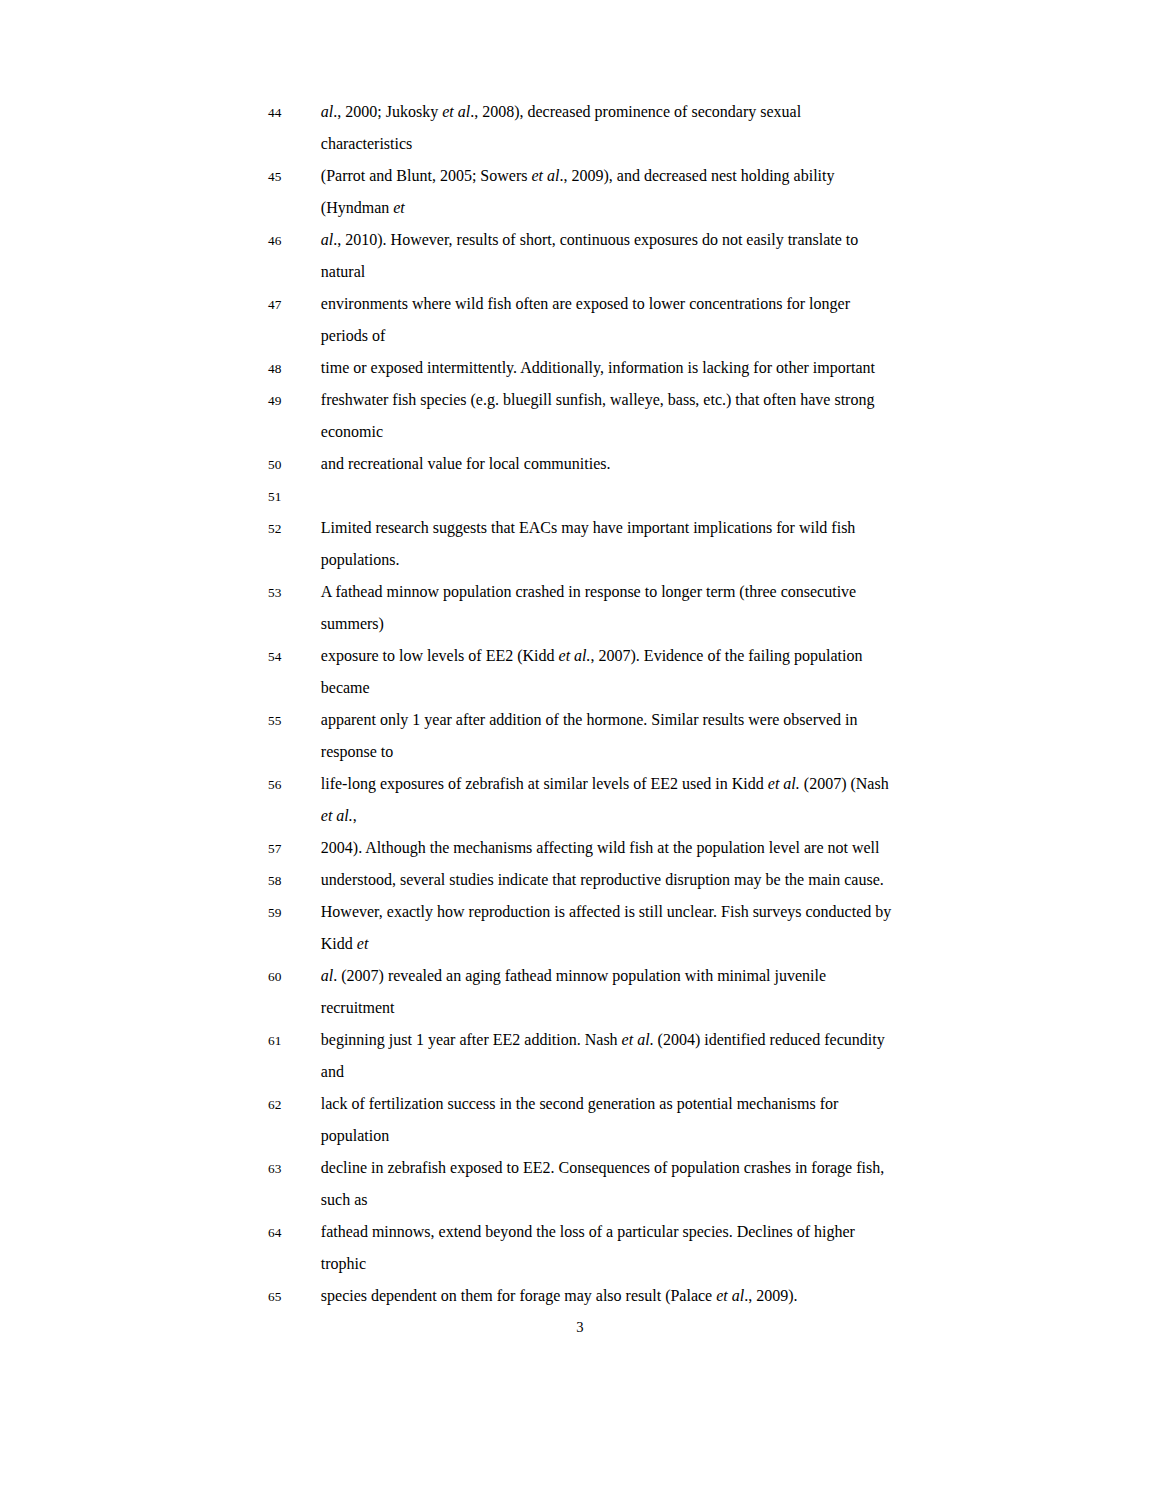44 al., 2000; Jukosky et al., 2008), decreased prominence of secondary sexual characteristics
45(Parrot and Blunt, 2005; Sowers et al., 2009), and decreased nest holding ability (Hyndman et
46 al., 2010). However, results of short, continuous exposures do not easily translate to natural
47 environments where wild fish often are exposed to lower concentrations for longer periods of
48 time or exposed intermittently. Additionally, information is lacking for other important
49 freshwater fish species (e.g. bluegill sunfish, walleye, bass, etc.) that often have strong economic
50 and recreational value for local communities.
51
52 Limited research suggests that EACs may have important implications for wild fish populations.
53 A fathead minnow population crashed in response to longer term (three consecutive summers)
54 exposure to low levels of EE2 (Kidd et al., 2007). Evidence of the failing population became
55 apparent only 1 year after addition of the hormone. Similar results were observed in response to
56 life-long exposures of zebrafish at similar levels of EE2 used in Kidd et al. (2007) (Nash et al.,
572004). Although the mechanisms affecting wild fish at the population level are not well
58 understood, several studies indicate that reproductive disruption may be the main cause.
59 However, exactly how reproduction is affected is still unclear. Fish surveys conducted by Kidd et
60 al. (2007) revealed an aging fathead minnow population with minimal juvenile recruitment
61 beginning just 1 year after EE2 addition. Nash et al. (2004) identified reduced fecundity and
62 lack of fertilization success in the second generation as potential mechanisms for population
63 decline in zebrafish exposed to EE2. Consequences of population crashes in forage fish, such as
64 fathead minnows, extend beyond the loss of a particular species. Declines of higher trophic
65 species dependent on them for forage may also result (Palace et al., 2009).
3